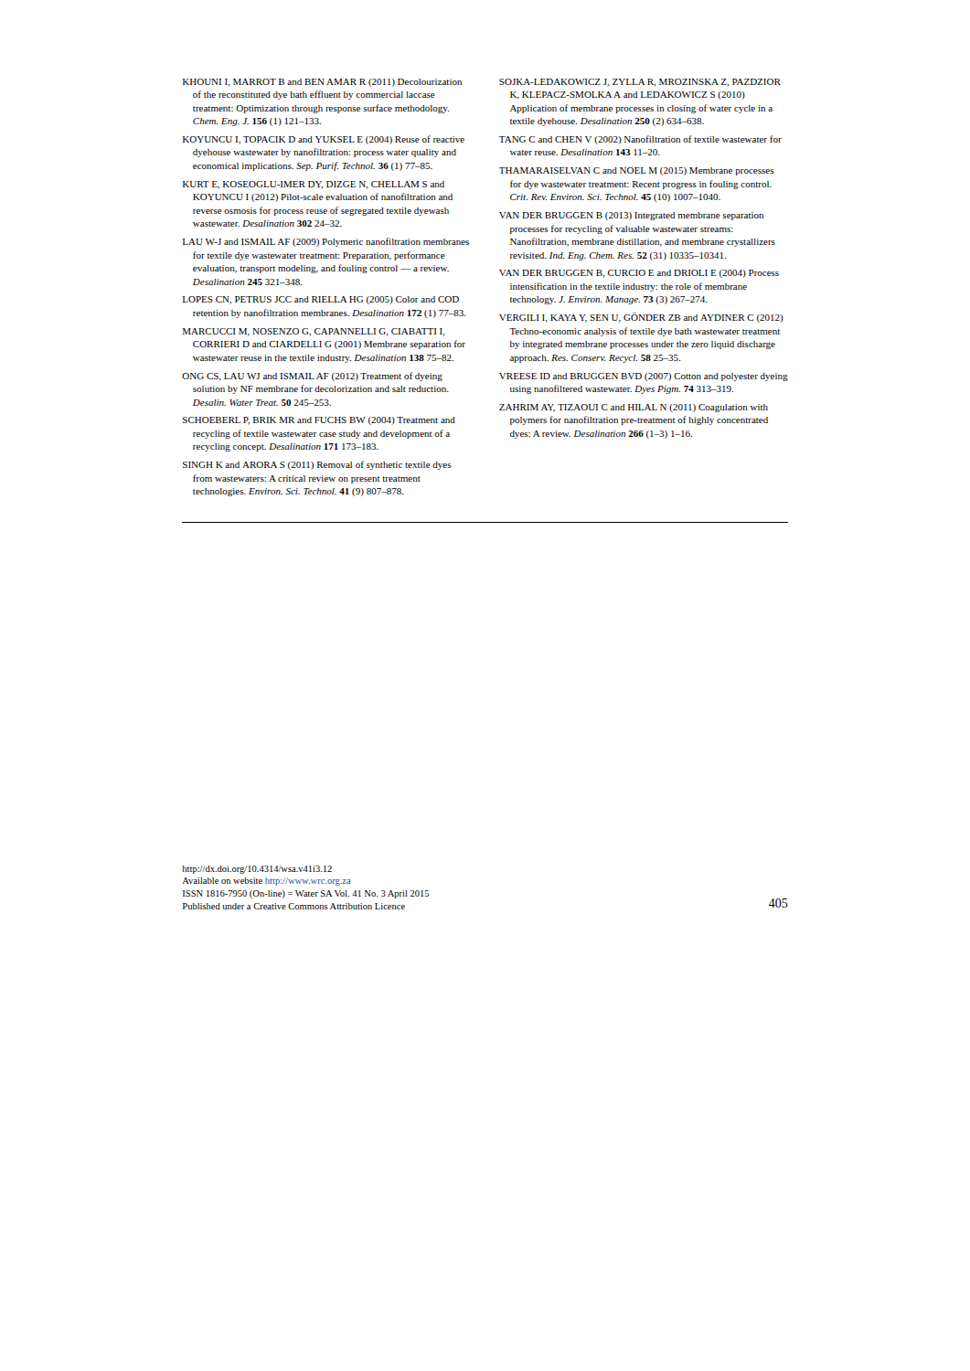KHOUNI I, MARROT B and BEN AMAR R (2011) Decolourization of the reconstituted dye bath effluent by commercial laccase treatment: Optimization through response surface methodology. Chem. Eng. J. 156 (1) 121–133.
KOYUNCU I, TOPACIK D and YUKSEL E (2004) Reuse of reactive dyehouse wastewater by nanofiltration: process water quality and economical implications. Sep. Purif. Technol. 36 (1) 77–85.
KURT E, KOSEOGLU-IMER DY, DIZGE N, CHELLAM S and KOYUNCU I (2012) Pilot-scale evaluation of nanofiltration and reverse osmosis for process reuse of segregated textile dyewash wastewater. Desalination 302 24–32.
LAU W-J and ISMAIL AF (2009) Polymeric nanofiltration membranes for textile dye wastewater treatment: Preparation, performance evaluation, transport modeling, and fouling control — a review. Desalination 245 321–348.
LOPES CN, PETRUS JCC and RIELLA HG (2005) Color and COD retention by nanofiltration membranes. Desalination 172 (1) 77–83.
MARCUCCI M, NOSENZO G, CAPANNELLI G, CIABATTI I, CORRIERI D and CIARDELLI G (2001) Membrane separation for wastewater reuse in the textile industry. Desalination 138 75–82.
ONG CS, LAU WJ and ISMAIL AF (2012) Treatment of dyeing solution by NF membrane for decolorization and salt reduction. Desalin. Water Treat. 50 245–253.
SCHOEBERL P, BRIK MR and FUCHS BW (2004) Treatment and recycling of textile wastewater case study and development of a recycling concept. Desalination 171 173–183.
SINGH K and ARORA S (2011) Removal of synthetic textile dyes from wastewaters: A critical review on present treatment technologies. Environ. Sci. Technol. 41 (9) 807–878.
SOJKA-LEDAKOWICZ J, ZYLLA R, MROZINSKA Z, PAZDZIOR K, KLEPACZ-SMOLKA A and LEDAKOWICZ S (2010) Application of membrane processes in closing of water cycle in a textile dyehouse. Desalination 250 (2) 634–638.
TANG C and CHEN V (2002) Nanofiltration of textile wastewater for water reuse. Desalination 143 11–20.
THAMARAISELVAN C and NOEL M (2015) Membrane processes for dye wastewater treatment: Recent progress in fouling control. Crit. Rev. Environ. Sci. Technol. 45 (10) 1007–1040.
VAN DER BRUGGEN B (2013) Integrated membrane separation processes for recycling of valuable wastewater streams: Nanofiltration, membrane distillation, and membrane crystallizers revisited. Ind. Eng. Chem. Res. 52 (31) 10335–10341.
VAN DER BRUGGEN B, CURCIO E and DRIOLI E (2004) Process intensification in the textile industry: the role of membrane technology. J. Environ. Manage. 73 (3) 267–274.
VERGILI I, KAYA Y, SEN U, GÖNDER ZB and AYDINER C (2012) Techno-economic analysis of textile dye bath wastewater treatment by integrated membrane processes under the zero liquid discharge approach. Res. Conserv. Recycl. 58 25–35.
VREESE ID and BRUGGEN BVD (2007) Cotton and polyester dyeing using nanofiltered wastewater. Dyes Pigm. 74 313–319.
ZAHRIM AY, TIZAOUI C and HILAL N (2011) Coagulation with polymers for nanofiltration pre-treatment of highly concentrated dyes: A review. Desalination 266 (1–3) 1–16.
http://dx.doi.org/10.4314/wsa.v41i3.12
Available on website http://www.wrc.org.za
ISSN 1816-7950 (On-line) = Water SA Vol. 41 No. 3 April 2015
Published under a Creative Commons Attribution Licence
405